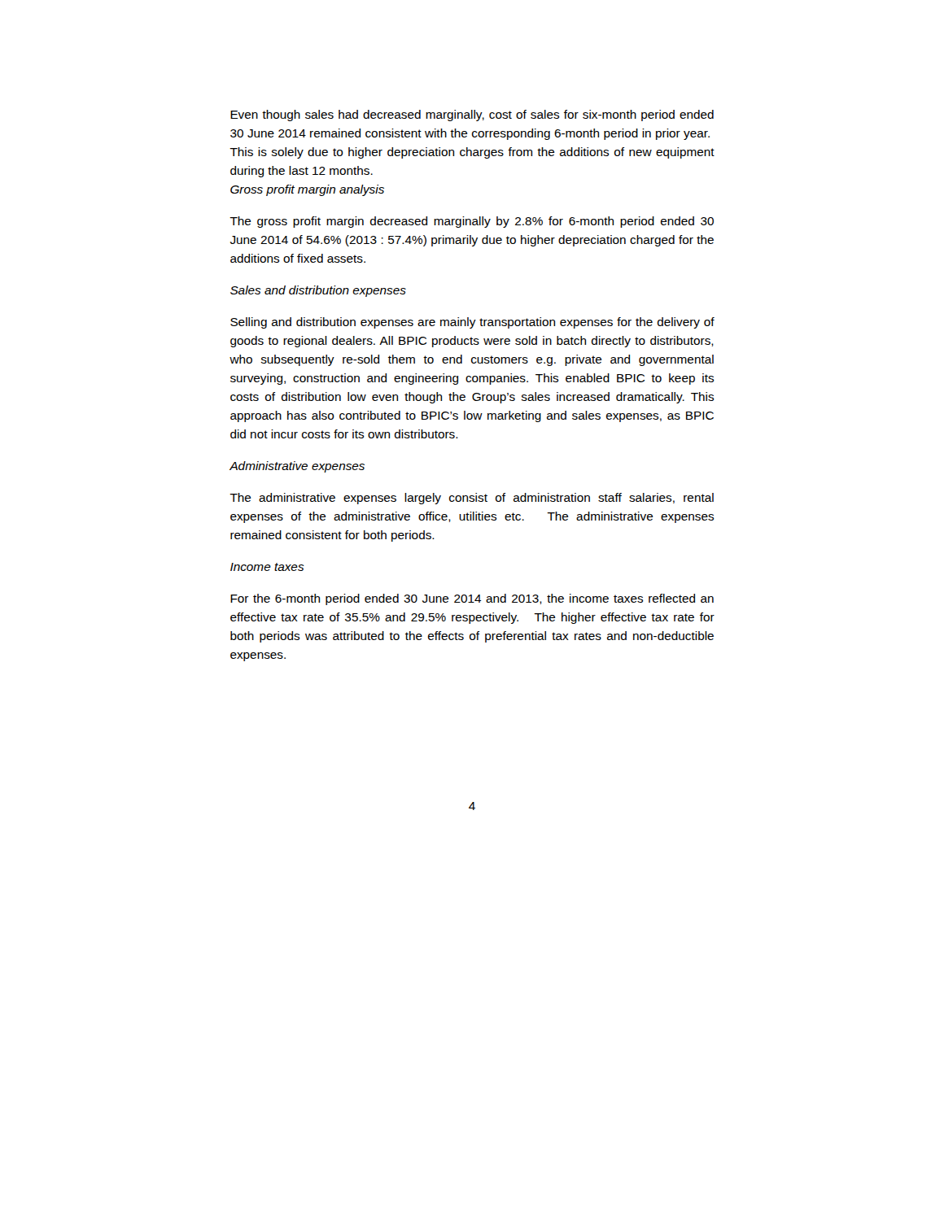Even though sales had decreased marginally, cost of sales for six-month period ended 30 June 2014 remained consistent with the corresponding 6-month period in prior year. This is solely due to higher depreciation charges from the additions of new equipment during the last 12 months.
Gross profit margin analysis
The gross profit margin decreased marginally by 2.8% for 6-month period ended 30 June 2014 of 54.6% (2013 : 57.4%) primarily due to higher depreciation charged for the additions of fixed assets.
Sales and distribution expenses
Selling and distribution expenses are mainly transportation expenses for the delivery of goods to regional dealers. All BPIC products were sold in batch directly to distributors, who subsequently re-sold them to end customers e.g. private and governmental surveying, construction and engineering companies. This enabled BPIC to keep its costs of distribution low even though the Group’s sales increased dramatically. This approach has also contributed to BPIC’s low marketing and sales expenses, as BPIC did not incur costs for its own distributors.
Administrative expenses
The administrative expenses largely consist of administration staff salaries, rental expenses of the administrative office, utilities etc. The administrative expenses remained consistent for both periods.
Income taxes
For the 6-month period ended 30 June 2014 and 2013, the income taxes reflected an effective tax rate of 35.5% and 29.5% respectively. The higher effective tax rate for both periods was attributed to the effects of preferential tax rates and non-deductible expenses.
4